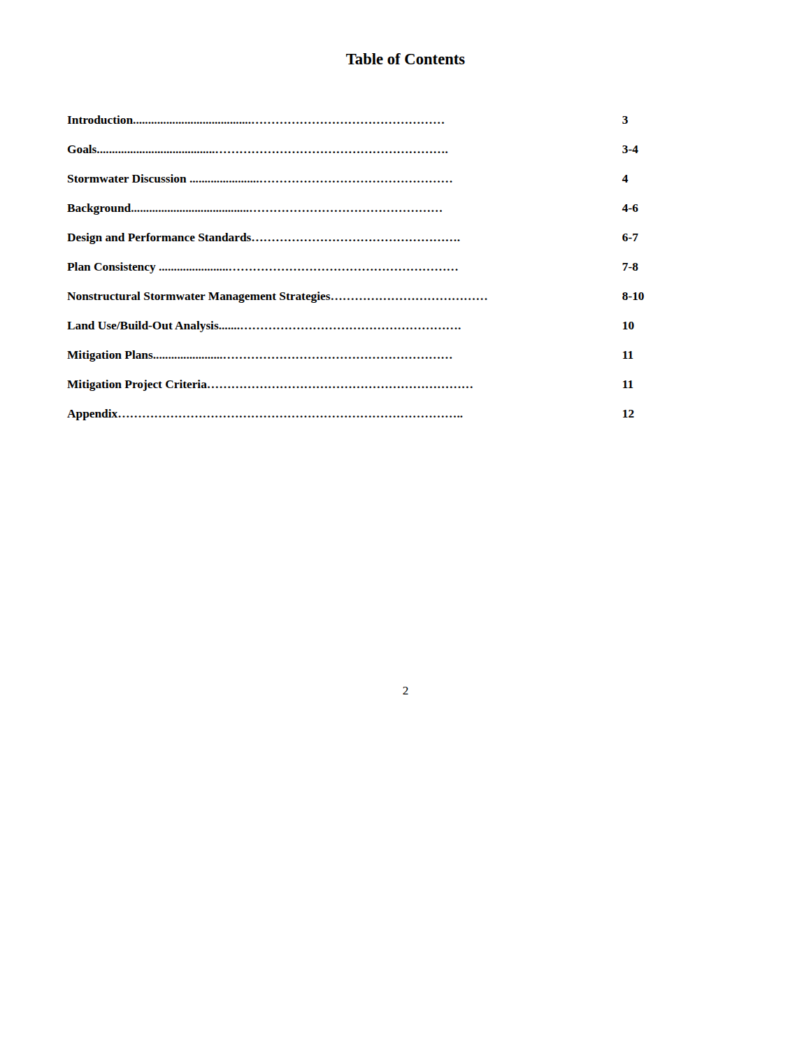Table of Contents
| Introduction.......................................………………………………………… | 3 |
| Goals.......................................…………………………………………………. | 3-4 |
| Stormwater Discussion .......................………………………………………… | 4 |
| Background.......................................………………………………………… | 4-6 |
| Design and Performance Standards……………………………………………. | 6-7 |
| Plan Consistency .......................………………………………………………… | 7-8 |
| Nonstructural Stormwater Management Strategies………………………………… | 8-10 |
| Land Use/Build-Out Analysis.......………………………………………………. | 10 |
| Mitigation Plans.......................………………………………………………… | 11 |
| Mitigation Project Criteria………………………………………………………… | 11 |
| Appendix………………………………………………………………………….. | 12 |
2